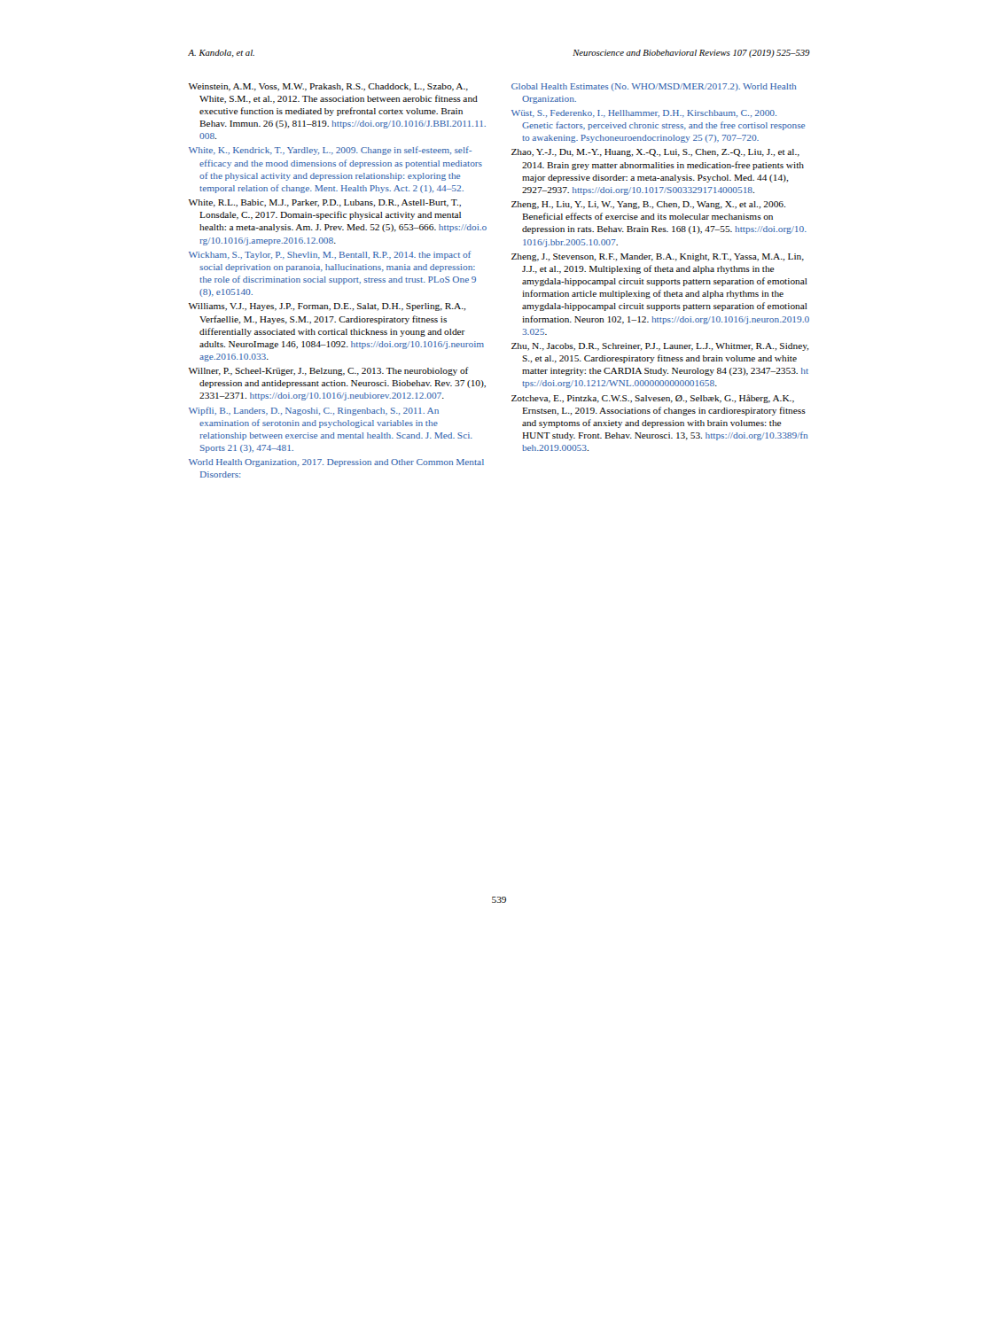A. Kandola, et al. Neuroscience and Biobehavioral Reviews 107 (2019) 525–539
Weinstein, A.M., Voss, M.W., Prakash, R.S., Chaddock, L., Szabo, A., White, S.M., et al., 2012. The association between aerobic fitness and executive function is mediated by prefrontal cortex volume. Brain Behav. Immun. 26 (5), 811–819. https://doi.org/10.1016/J.BBI.2011.11.008.
White, K., Kendrick, T., Yardley, L., 2009. Change in self-esteem, self-efficacy and the mood dimensions of depression as potential mediators of the physical activity and depression relationship: exploring the temporal relation of change. Ment. Health Phys. Act. 2 (1), 44–52.
White, R.L., Babic, M.J., Parker, P.D., Lubans, D.R., Astell-Burt, T., Lonsdale, C., 2017. Domain-specific physical activity and mental health: a meta-analysis. Am. J. Prev. Med. 52 (5), 653–666. https://doi.org/10.1016/j.amepre.2016.12.008.
Wickham, S., Taylor, P., Shevlin, M., Bentall, R.P., 2014. the impact of social deprivation on paranoia, hallucinations, mania and depression: the role of discrimination social support, stress and trust. PLoS One 9 (8), e105140.
Williams, V.J., Hayes, J.P., Forman, D.E., Salat, D.H., Sperling, R.A., Verfaellie, M., Hayes, S.M., 2017. Cardiorespiratory fitness is differentially associated with cortical thickness in young and older adults. NeuroImage 146, 1084–1092. https://doi.org/10.1016/j.neuroimage.2016.10.033.
Willner, P., Scheel-Krüger, J., Belzung, C., 2013. The neurobiology of depression and antidepressant action. Neurosci. Biobehav. Rev. 37 (10), 2331–2371. https://doi.org/10.1016/j.neubiorev.2012.12.007.
Wipfli, B., Landers, D., Nagoshi, C., Ringenbach, S., 2011. An examination of serotonin and psychological variables in the relationship between exercise and mental health. Scand. J. Med. Sci. Sports 21 (3), 474–481.
World Health Organization, 2017. Depression and Other Common Mental Disorders:
Global Health Estimates (No. WHO/MSD/MER/2017.2). World Health Organization.
Wüst, S., Federenko, I., Hellhammer, D.H., Kirschbaum, C., 2000. Genetic factors, perceived chronic stress, and the free cortisol response to awakening. Psychoneuroendocrinology 25 (7), 707–720.
Zhao, Y.-J., Du, M.-Y., Huang, X.-Q., Lui, S., Chen, Z.-Q., Liu, J., et al., 2014. Brain grey matter abnormalities in medication-free patients with major depressive disorder: a meta-analysis. Psychol. Med. 44 (14), 2927–2937. https://doi.org/10.1017/S0033291714000518.
Zheng, H., Liu, Y., Li, W., Yang, B., Chen, D., Wang, X., et al., 2006. Beneficial effects of exercise and its molecular mechanisms on depression in rats. Behav. Brain Res. 168 (1), 47–55. https://doi.org/10.1016/j.bbr.2005.10.007.
Zheng, J., Stevenson, R.F., Mander, B.A., Knight, R.T., Yassa, M.A., Lin, J.J., et al., 2019. Multiplexing of theta and alpha rhythms in the amygdala-hippocampal circuit supports pattern separation of emotional information article multiplexing of theta and alpha rhythms in the amygdala-hippocampal circuit supports pattern separation of emotional information. Neuron 102, 1–12. https://doi.org/10.1016/j.neuron.2019.03.025.
Zhu, N., Jacobs, D.R., Schreiner, P.J., Launer, L.J., Whitmer, R.A., Sidney, S., et al., 2015. Cardiorespiratory fitness and brain volume and white matter integrity: the CARDIA Study. Neurology 84 (23), 2347–2353. https://doi.org/10.1212/WNL.0000000000001658.
Zotcheva, E., Pintzka, C.W.S., Salvesen, Ø., Selbæk, G., Håberg, A.K., Ernstsen, L., 2019. Associations of changes in cardiorespiratory fitness and symptoms of anxiety and depression with brain volumes: the HUNT study. Front. Behav. Neurosci. 13, 53. https://doi.org/10.3389/fnbeh.2019.00053.
539